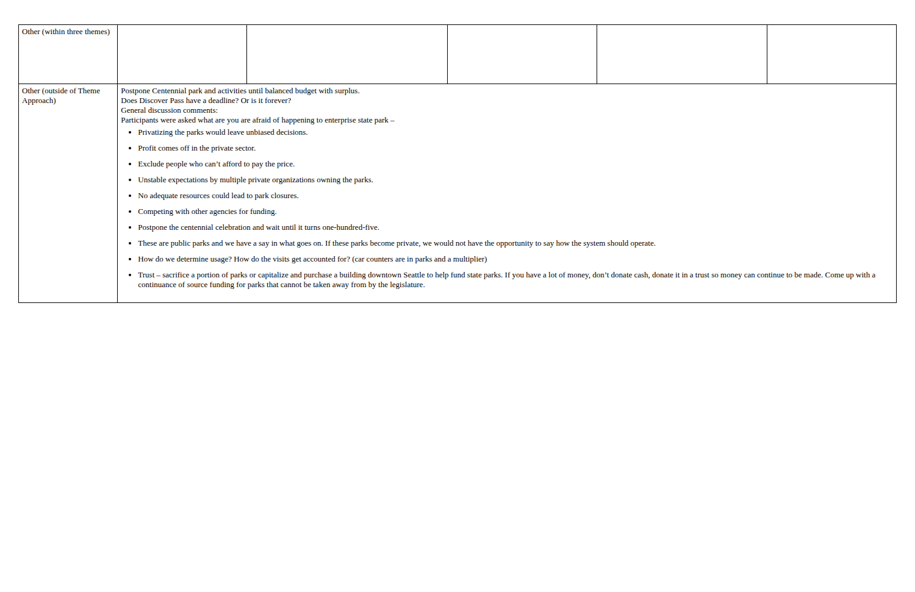| Other (within three themes) | | | | | |
| Other (outside of Theme Approach) | Postpone Centennial park and activities until balanced budget with surplus. Does Discover Pass have a deadline? Or is it forever? General discussion comments: Participants were asked what are you are afraid of happening to enterprise state park – Privatizing the parks would leave unbiased decisions. Profit comes off in the private sector. Exclude people who can’t afford to pay the price. Unstable expectations by multiple private organizations owning the parks. No adequate resources could lead to park closures. Competing with other agencies for funding. Postpone the centennial celebration and wait until it turns one-hundred-five. These are public parks and we have a say in what goes on. If these parks become private, we would not have the opportunity to say how the system should operate. How do we determine usage? How do the visits get accounted for? (car counters are in parks and a multiplier) Trust – sacrifice a portion of parks or capitalize and purchase a building downtown Seattle to help fund state parks. If you have a lot of money, don’t donate cash, donate it in a trust so money can continue to be made. Come up with a continuance of source funding for parks that cannot be taken away from by the legislature. |